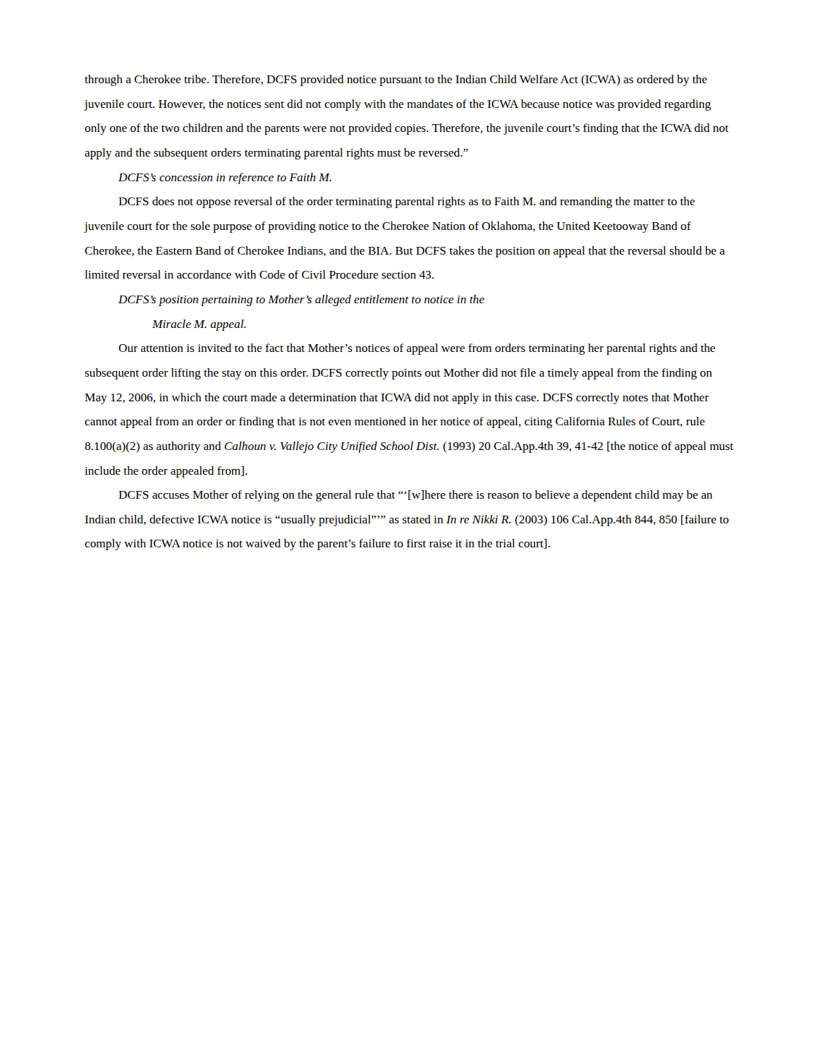through a Cherokee tribe. Therefore, DCFS provided notice pursuant to the Indian Child Welfare Act (ICWA) as ordered by the juvenile court. However, the notices sent did not comply with the mandates of the ICWA because notice was provided regarding only one of the two children and the parents were not provided copies. Therefore, the juvenile court’s finding that the ICWA did not apply and the subsequent orders terminating parental rights must be reversed.”
DCFS’s concession in reference to Faith M.
DCFS does not oppose reversal of the order terminating parental rights as to Faith M. and remanding the matter to the juvenile court for the sole purpose of providing notice to the Cherokee Nation of Oklahoma, the United Keetooway Band of Cherokee, the Eastern Band of Cherokee Indians, and the BIA. But DCFS takes the position on appeal that the reversal should be a limited reversal in accordance with Code of Civil Procedure section 43.
DCFS’s position pertaining to Mother’s alleged entitlement to notice in the
Miracle M. appeal.
Our attention is invited to the fact that Mother’s notices of appeal were from orders terminating her parental rights and the subsequent order lifting the stay on this order. DCFS correctly points out Mother did not file a timely appeal from the finding on May 12, 2006, in which the court made a determination that ICWA did not apply in this case. DCFS correctly notes that Mother cannot appeal from an order or finding that is not even mentioned in her notice of appeal, citing California Rules of Court, rule 8.100(a)(2) as authority and Calhoun v. Vallejo City Unified School Dist. (1993) 20 Cal.App.4th 39, 41-42 [the notice of appeal must include the order appealed from].
DCFS accuses Mother of relying on the general rule that “‘[w]here there is reason to believe a dependent child may be an Indian child, defective ICWA notice is “usually prejudicial”’” as stated in In re Nikki R. (2003) 106 Cal.App.4th 844, 850 [failure to comply with ICWA notice is not waived by the parent’s failure to first raise it in the trial court].